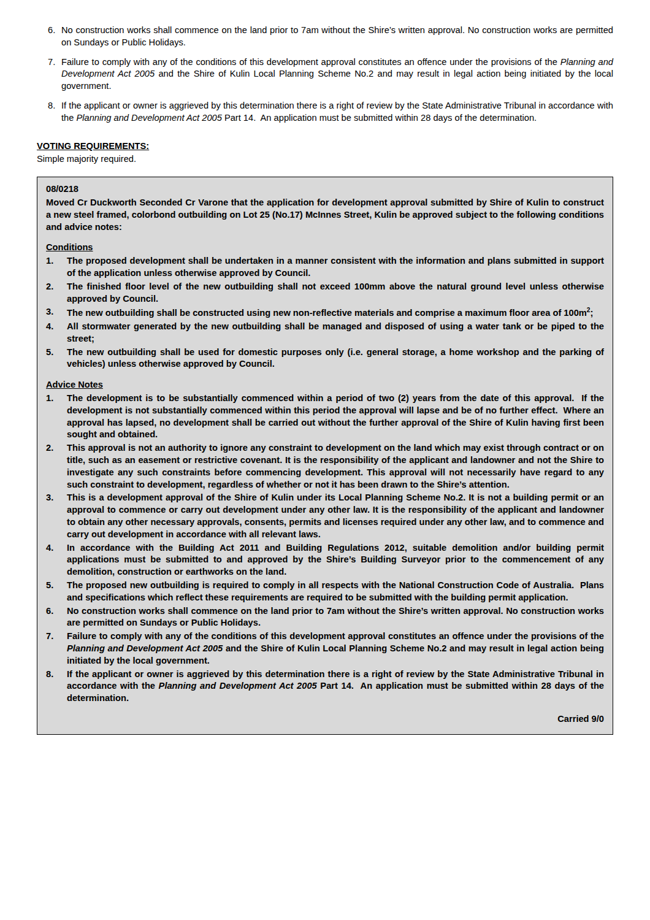6. No construction works shall commence on the land prior to 7am without the Shire’s written approval. No construction works are permitted on Sundays or Public Holidays.
7. Failure to comply with any of the conditions of this development approval constitutes an offence under the provisions of the Planning and Development Act 2005 and the Shire of Kulin Local Planning Scheme No.2 and may result in legal action being initiated by the local government.
8. If the applicant or owner is aggrieved by this determination there is a right of review by the State Administrative Tribunal in accordance with the Planning and Development Act 2005 Part 14. An application must be submitted within 28 days of the determination.
VOTING REQUIREMENTS:
Simple majority required.
08/0218
Moved Cr Duckworth Seconded Cr Varone that the application for development approval submitted by Shire of Kulin to construct a new steel framed, colorbond outbuilding on Lot 25 (No.17) McInnes Street, Kulin be approved subject to the following conditions and advice notes:
Conditions
1. The proposed development shall be undertaken in a manner consistent with the information and plans submitted in support of the application unless otherwise approved by Council.
2. The finished floor level of the new outbuilding shall not exceed 100mm above the natural ground level unless otherwise approved by Council.
3. The new outbuilding shall be constructed using new non-reflective materials and comprise a maximum floor area of 100m2;
4. All stormwater generated by the new outbuilding shall be managed and disposed of using a water tank or be piped to the street;
5. The new outbuilding shall be used for domestic purposes only (i.e. general storage, a home workshop and the parking of vehicles) unless otherwise approved by Council.
Advice Notes
1. The development is to be substantially commenced within a period of two (2) years from the date of this approval. If the development is not substantially commenced within this period the approval will lapse and be of no further effect. Where an approval has lapsed, no development shall be carried out without the further approval of the Shire of Kulin having first been sought and obtained.
2. This approval is not an authority to ignore any constraint to development on the land which may exist through contract or on title, such as an easement or restrictive covenant. It is the responsibility of the applicant and landowner and not the Shire to investigate any such constraints before commencing development. This approval will not necessarily have regard to any such constraint to development, regardless of whether or not it has been drawn to the Shire’s attention.
3. This is a development approval of the Shire of Kulin under its Local Planning Scheme No.2. It is not a building permit or an approval to commence or carry out development under any other law. It is the responsibility of the applicant and landowner to obtain any other necessary approvals, consents, permits and licenses required under any other law, and to commence and carry out development in accordance with all relevant laws.
4. In accordance with the Building Act 2011 and Building Regulations 2012, suitable demolition and/or building permit applications must be submitted to and approved by the Shire’s Building Surveyor prior to the commencement of any demolition, construction or earthworks on the land.
5. The proposed new outbuilding is required to comply in all respects with the National Construction Code of Australia. Plans and specifications which reflect these requirements are required to be submitted with the building permit application.
6. No construction works shall commence on the land prior to 7am without the Shire’s written approval. No construction works are permitted on Sundays or Public Holidays.
7. Failure to comply with any of the conditions of this development approval constitutes an offence under the provisions of the Planning and Development Act 2005 and the Shire of Kulin Local Planning Scheme No.2 and may result in legal action being initiated by the local government.
8. If the applicant or owner is aggrieved by this determination there is a right of review by the State Administrative Tribunal in accordance with the Planning and Development Act 2005 Part 14. An application must be submitted within 28 days of the determination.
Carried 9/0